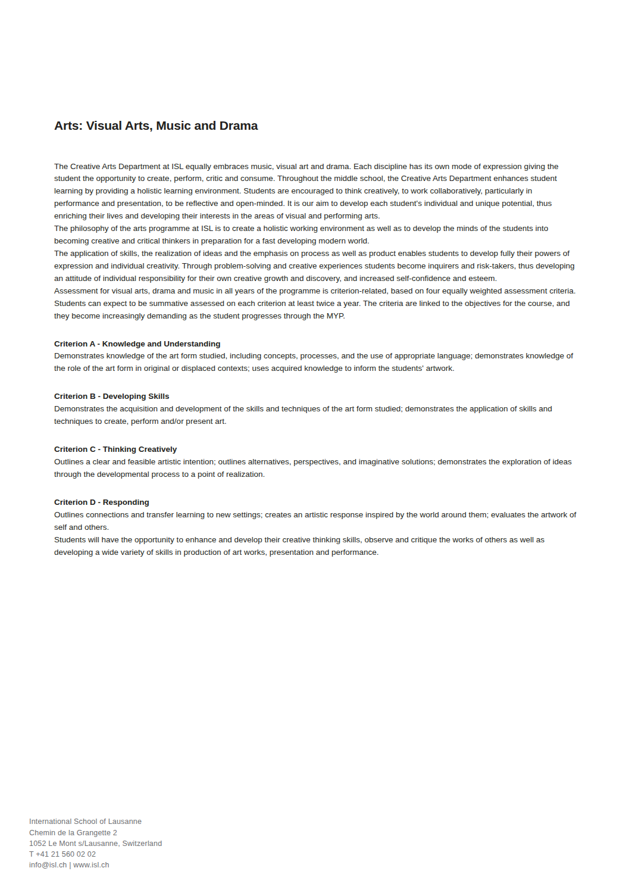Arts: Visual Arts, Music and Drama
The Creative Arts Department at ISL equally embraces music, visual art and drama. Each discipline has its own mode of expression giving the student the opportunity to create, perform, critic and consume. Throughout the middle school, the Creative Arts Department enhances student learning by providing a holistic learning environment. Students are encouraged to think creatively, to work collaboratively, particularly in performance and presentation, to be reflective and open-minded. It is our aim to develop each student's individual and unique potential, thus enriching their lives and developing their interests in the areas of visual and performing arts.
The philosophy of the arts programme at ISL is to create a holistic working environment as well as to develop the minds of the students into becoming creative and critical thinkers in preparation for a fast developing modern world.
The application of skills, the realization of ideas and the emphasis on process as well as product enables students to develop fully their powers of expression and individual creativity. Through problem-solving and creative experiences students become inquirers and risk-takers, thus developing an attitude of individual responsibility for their own creative growth and discovery, and increased self-confidence and esteem.
Assessment for visual arts, drama and music in all years of the programme is criterion-related, based on four equally weighted assessment criteria. Students can expect to be summative assessed on each criterion at least twice a year. The criteria are linked to the objectives for the course, and they become increasingly demanding as the student progresses through the MYP.
Criterion A - Knowledge and Understanding
Demonstrates knowledge of the art form studied, including concepts, processes, and the use of appropriate language; demonstrates knowledge of the role of the art form in original or displaced contexts; uses acquired knowledge to inform the students' artwork.
Criterion B - Developing Skills
Demonstrates the acquisition and development of the skills and techniques of the art form studied; demonstrates the application of skills and techniques to create, perform and/or present art.
Criterion C - Thinking Creatively
Outlines a clear and feasible artistic intention; outlines alternatives, perspectives, and imaginative solutions; demonstrates the exploration of ideas through the developmental process to a point of realization.
Criterion D - Responding
Outlines connections and transfer learning to new settings; creates an artistic response inspired by the world around them; evaluates the artwork of self and others.
Students will have the opportunity to enhance and develop their creative thinking skills, observe and critique the works of others as well as developing a wide variety of skills in production of art works, presentation and performance.
International School of Lausanne
Chemin de la Grangette 2
1052 Le Mont s/Lausanne, Switzerland
T +41 21 560 02 02
info@isl.ch | www.isl.ch